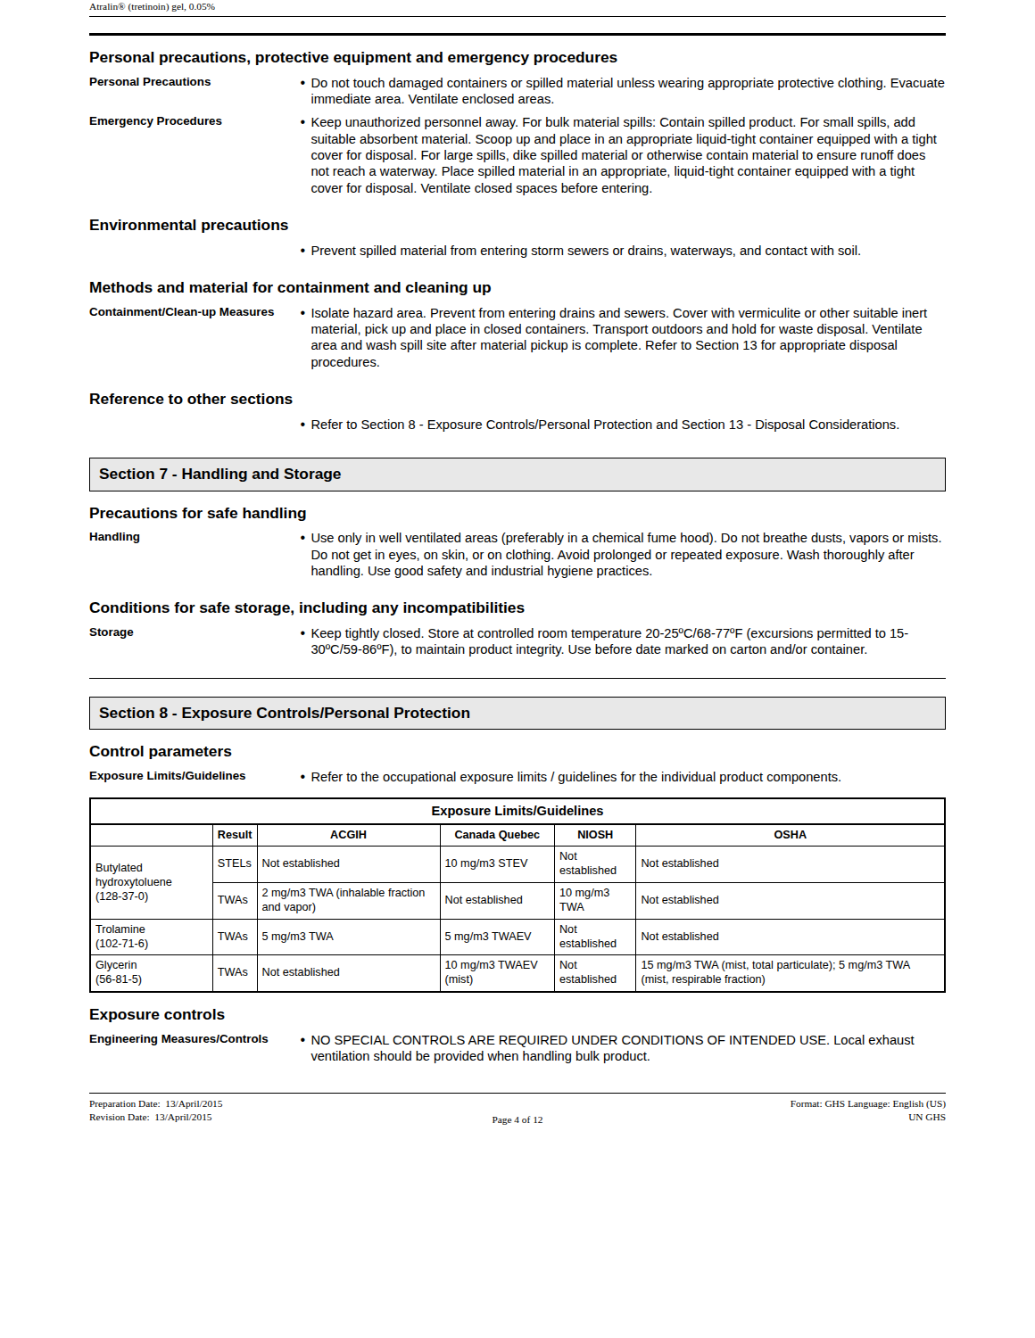Atralin® (tretinoin) gel, 0.05%
Personal precautions, protective equipment and emergency procedures
| Personal Precautions | • | Do not touch damaged containers or spilled material unless wearing appropriate protective clothing. Evacuate immediate area. Ventilate enclosed areas. |
| Emergency Procedures | • | Keep unauthorized personnel away. For bulk material spills: Contain spilled product. For small spills, add suitable absorbent material. Scoop up and place in an appropriate liquid-tight container equipped with a tight cover for disposal. For large spills, dike spilled material or otherwise contain material to ensure runoff does not reach a waterway. Place spilled material in an appropriate, liquid-tight container equipped with a tight cover for disposal. Ventilate closed spaces before entering. |
Environmental precautions
| | • | Prevent spilled material from entering storm sewers or drains, waterways, and contact with soil. |
Methods and material for containment and cleaning up
| Containment/Clean-up Measures | • | Isolate hazard area. Prevent from entering drains and sewers. Cover with vermiculite or other suitable inert material, pick up and place in closed containers. Transport outdoors and hold for waste disposal. Ventilate area and wash spill site after material pickup is complete. Refer to Section 13 for appropriate disposal procedures. |
Reference to other sections
| | • | Refer to Section 8 - Exposure Controls/Personal Protection and Section 13 - Disposal Considerations. |
Section 7 - Handling and Storage
Precautions for safe handling
| Handling | • | Use only in well ventilated areas (preferably in a chemical fume hood). Do not breathe dusts, vapors or mists. Do not get in eyes, on skin, or on clothing. Avoid prolonged or repeated exposure. Wash thoroughly after handling. Use good safety and industrial hygiene practices. |
Conditions for safe storage, including any incompatibilities
| Storage | • | Keep tightly closed. Store at controlled room temperature 20-25ºC/68-77ºF (excursions permitted to 15-30ºC/59-86ºF), to maintain product integrity. Use before date marked on carton and/or container. |
Section 8 - Exposure Controls/Personal Protection
Control parameters
| Exposure Limits/Guidelines | • | Refer to the occupational exposure limits / guidelines for the individual product components. |
Exposure Limits/Guidelines
| | Result | ACGIH | Canada Quebec | NIOSH | OSHA |
| --- | --- | --- | --- | --- | --- |
| Butylated hydroxytoluene (128-37-0) | STELs | Not established | 10 mg/m3 STEV | Not established | Not established |
| TWAs | 2 mg/m3 TWA (inhalable fraction and vapor) | Not established | 10 mg/m3 TWA | Not established |
| Trolamine (102-71-6) | TWAs | 5 mg/m3 TWA | 5 mg/m3 TWAEV | Not established | Not established |
| Glycerin (56-81-5) | TWAs | Not established | 10 mg/m3 TWAEV (mist) | Not established | 15 mg/m3 TWA (mist, total particulate); 5 mg/m3 TWA (mist, respirable fraction) |
Exposure controls
| Engineering Measures/Controls | • | NO SPECIAL CONTROLS ARE REQUIRED UNDER CONDITIONS OF INTENDED USE. Local exhaust ventilation should be provided when handling bulk product. |
Preparation Date: 13/April/2015
Revision Date: 13/April/2015
Format: GHS Language: English (US)
UN GHS
Page 4 of 12